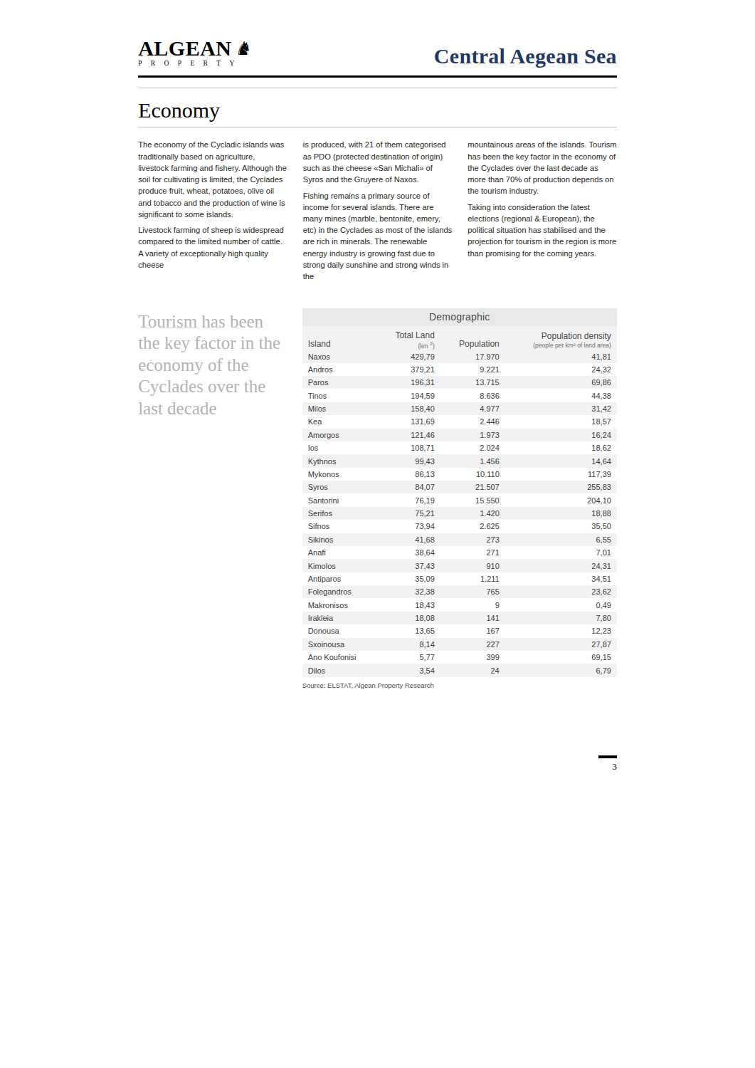ALGEAN♞
P R O P E R T Y
Central Aegean Sea
Economy
The economy of the Cycladic islands was traditionally based on agriculture, livestock farming and fishery. Although the soil for cultivating is limited, the Cyclades produce fruit, wheat, potatoes, olive oil and tobacco and the production of wine is significant to some islands.
Livestock farming of sheep is widespread compared to the limited number of cattle. A variety of exceptionally high quality cheese
is produced, with 21 of them categorised as PDO (protected destination of origin) such as the cheese «San Michali» of Syros and the Gruyere of Naxos.
Fishing remains a primary source of income for several islands. There are many mines (marble, bentonite, emery, etc) in the Cyclades as most of the islands are rich in minerals. The renewable energy industry is growing fast due to strong daily sunshine and strong winds in the
mountainous areas of the islands. Tourism has been the key factor in the economy of the Cyclades over the last decade as more than 70% of production depends on the tourism industry.
Taking into consideration the latest elections (regional & European), the political situation has stabilised and the projection for tourism in the region is more than promising for the coming years.
Tourism has been the key factor in the economy of the Cyclades over the last decade
Demographic
| Island | Total Land (km 2 ) | Population | Population density (people per km² of land area) |
| --- | --- | --- | --- |
| Naxos | 429,79 | 17.970 | 41,81 |
| Andros | 379,21 | 9.221 | 24,32 |
| Paros | 196,31 | 13.715 | 69,86 |
| Tinos | 194,59 | 8.636 | 44,38 |
| Milos | 158,40 | 4.977 | 31,42 |
| Kea | 131,69 | 2.446 | 18,57 |
| Amorgos | 121,46 | 1.973 | 16,24 |
| Ios | 108,71 | 2.024 | 18,62 |
| Kythnos | 99,43 | 1.456 | 14,64 |
| Mykonos | 86,13 | 10.110 | 117,39 |
| Syros | 84,07 | 21.507 | 255,83 |
| Santorini | 76,19 | 15.550 | 204,10 |
| Serifos | 75,21 | 1.420 | 18,88 |
| Sifnos | 73,94 | 2.625 | 35,50 |
| Sikinos | 41,68 | 273 | 6,55 |
| Anafi | 38,64 | 271 | 7,01 |
| Kimolos | 37,43 | 910 | 24,31 |
| Antiparos | 35,09 | 1.211 | 34,51 |
| Folegandros | 32,38 | 765 | 23,62 |
| Makronisos | 18,43 | 9 | 0,49 |
| Irakleia | 18,08 | 141 | 7,80 |
| Donousa | 13,65 | 167 | 12,23 |
| Sxoinousa | 8,14 | 227 | 27,87 |
| Ano Koufonisi | 5,77 | 399 | 69,15 |
| Dilos | 3,54 | 24 | 6,79 |
Source: ELSTAT, Algean Property Research
3